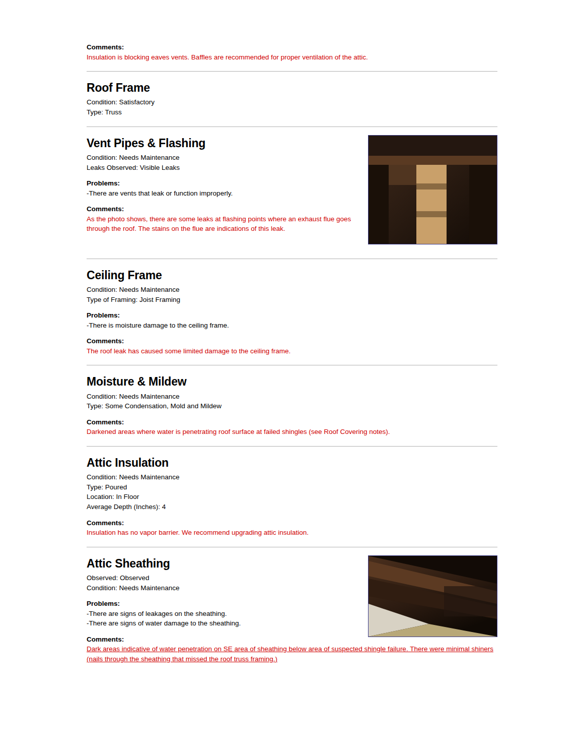Comments:
Insulation is blocking eaves vents. Baffles are recommended for proper ventilation of the attic.
Roof Frame
Condition: Satisfactory
Type: Truss
Vent Pipes & Flashing
Condition: Needs Maintenance
Leaks Observed: Visible Leaks
Problems:
-There are vents that leak or function improperly.
Comments:
As the photo shows, there are some leaks at flashing points where an exhaust flue goes through the roof. The stains on the flue are indications of this leak.
Ceiling Frame
Condition: Needs Maintenance
Type of Framing: Joist Framing
Problems:
-There is moisture damage to the ceiling frame.
Comments:
The roof leak has caused some limited damage to the ceiling frame.
Moisture & Mildew
Condition: Needs Maintenance
Type: Some Condensation, Mold and Mildew
Comments:
Darkened areas where water is penetrating roof surface at failed shingles (see Roof Covering notes).
Attic Insulation
Condition: Needs Maintenance
Type: Poured
Location: In Floor
Average Depth (Inches): 4
Comments:
Insulation has no vapor barrier. We recommend upgrading attic insulation.
Attic Sheathing
Observed: Observed
Condition: Needs Maintenance
Problems:
-There are signs of leakages on the sheathing.
-There are signs of water damage to the sheathing.
Comments:
Dark areas indicative of water penetration on SE area of sheathing below area of suspected shingle failure. There were minimal shiners (nails through the sheathing that missed the roof truss framing.)